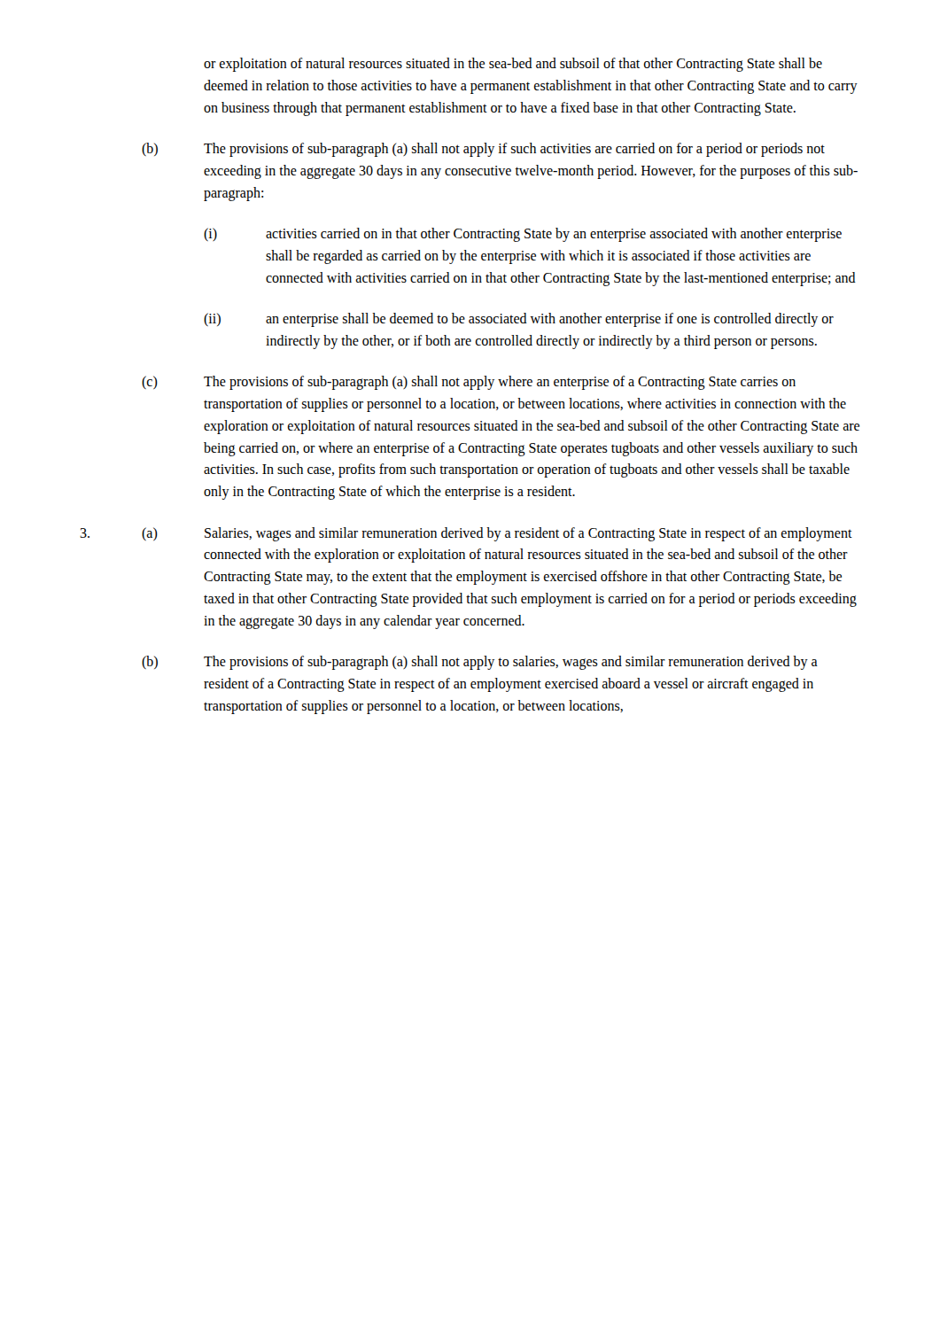or exploitation of natural resources situated in the sea-bed and subsoil of that other Contracting State shall be deemed in relation to those activities to have a permanent establishment in that other Contracting State and to carry on business through that permanent establishment or to have a fixed base in that other Contracting State.
(b)
The provisions of sub-paragraph (a) shall not apply if such activities are carried on for a period or periods not exceeding in the aggregate 30 days in any consecutive twelve-month period. However, for the purposes of this sub-paragraph:
(i)
activities carried on in that other Contracting State by an enterprise associated with another enterprise shall be regarded as carried on by the enterprise with which it is associated if those activities are connected with activities carried on in that other Contracting State by the last-mentioned enterprise; and
(ii)
an enterprise shall be deemed to be associated with another enterprise if one is controlled directly or indirectly by the other, or if both are controlled directly or indirectly by a third person or persons.
(c)
The provisions of sub-paragraph (a) shall not apply where an enterprise of a Contracting State carries on transportation of supplies or personnel to a location, or between locations, where activities in connection with the exploration or exploitation of natural resources situated in the sea-bed and subsoil of the other Contracting State are being carried on, or where an enterprise of a Contracting State operates tugboats and other vessels auxiliary to such activities. In such case, profits from such transportation or operation of tugboats and other vessels shall be taxable only in the Contracting State of which the enterprise is a resident.
3.
(a)
Salaries, wages and similar remuneration derived by a resident of a Contracting State in respect of an employment connected with the exploration or exploitation of natural resources situated in the sea-bed and subsoil of the other Contracting State may, to the extent that the employment is exercised offshore in that other Contracting State, be taxed in that other Contracting State provided that such employment is carried on for a period or periods exceeding in the aggregate 30 days in any calendar year concerned.
(b)
The provisions of sub-paragraph (a) shall not apply to salaries, wages and similar remuneration derived by a resident of a Contracting State in respect of an employment exercised aboard a vessel or aircraft engaged in transportation of supplies or personnel to a location, or between locations,